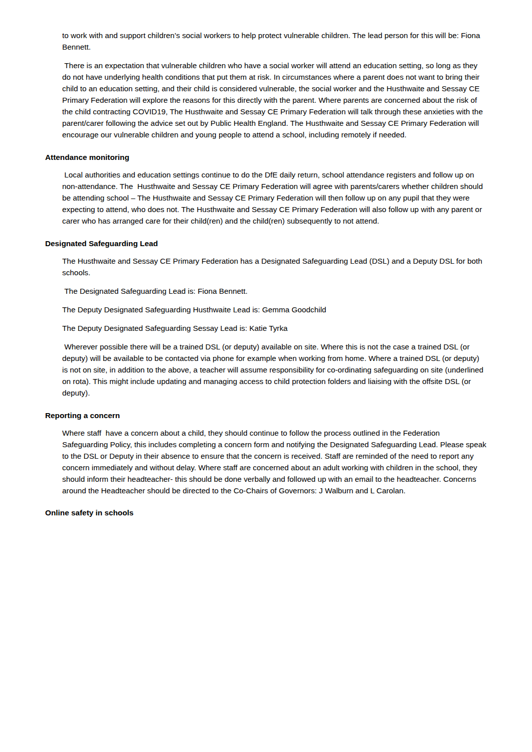to work with and support children’s social workers to help protect vulnerable children. The lead person for this will be: Fiona Bennett.
There is an expectation that vulnerable children who have a social worker will attend an education setting, so long as they do not have underlying health conditions that put them at risk. In circumstances where a parent does not want to bring their child to an education setting, and their child is considered vulnerable, the social worker and the Husthwaite and Sessay CE Primary Federation will explore the reasons for this directly with the parent. Where parents are concerned about the risk of the child contracting COVID19, The Husthwaite and Sessay CE Primary Federation will talk through these anxieties with the parent/carer following the advice set out by Public Health England. The Husthwaite and Sessay CE Primary Federation will encourage our vulnerable children and young people to attend a school, including remotely if needed.
Attendance monitoring
Local authorities and education settings continue to do the DfE daily return, school attendance registers and follow up on non-attendance. The Husthwaite and Sessay CE Primary Federation will agree with parents/carers whether children should be attending school – The Husthwaite and Sessay CE Primary Federation will then follow up on any pupil that they were expecting to attend, who does not. The Husthwaite and Sessay CE Primary Federation will also follow up with any parent or carer who has arranged care for their child(ren) and the child(ren) subsequently to not attend.
Designated Safeguarding Lead
The Husthwaite and Sessay CE Primary Federation has a Designated Safeguarding Lead (DSL) and a Deputy DSL for both schools.
The Designated Safeguarding Lead is: Fiona Bennett.
The Deputy Designated Safeguarding Husthwaite Lead is: Gemma Goodchild
The Deputy Designated Safeguarding Sessay Lead is: Katie Tyrka
Wherever possible there will be a trained DSL (or deputy) available on site. Where this is not the case a trained DSL (or deputy) will be available to be contacted via phone for example when working from home. Where a trained DSL (or deputy) is not on site, in addition to the above, a teacher will assume responsibility for co-ordinating safeguarding on site (underlined on rota). This might include updating and managing access to child protection folders and liaising with the offsite DSL (or deputy).
Reporting a concern
Where staff have a concern about a child, they should continue to follow the process outlined in the Federation Safeguarding Policy, this includes completing a concern form and notifying the Designated Safeguarding Lead. Please speak to the DSL or Deputy in their absence to ensure that the concern is received. Staff are reminded of the need to report any concern immediately and without delay. Where staff are concerned about an adult working with children in the school, they should inform their headteacher- this should be done verbally and followed up with an email to the headteacher. Concerns around the Headteacher should be directed to the Co-Chairs of Governors: J Walburn and L Carolan.
Online safety in schools